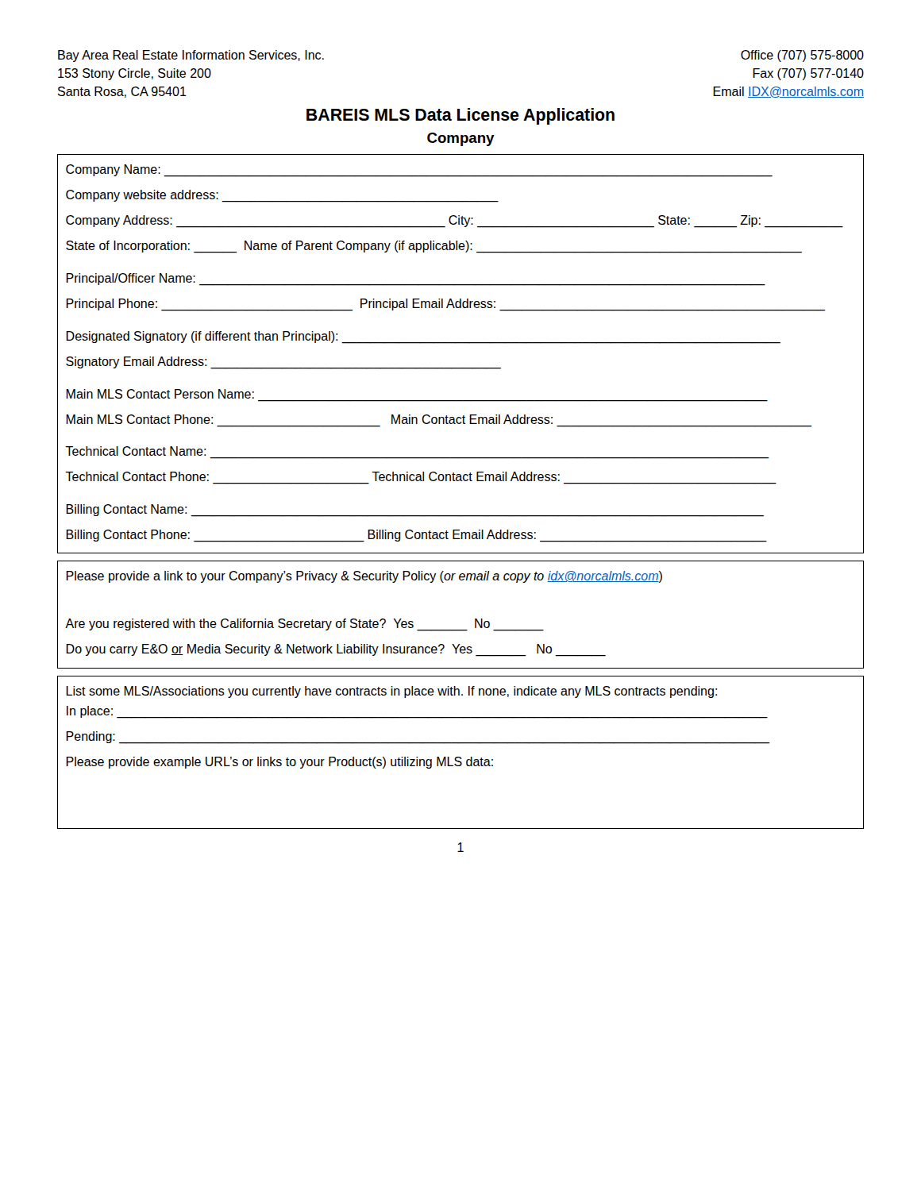Bay Area Real Estate Information Services, Inc.
153 Stony Circle, Suite 200
Santa Rosa, CA 95401
Office (707) 575-8000
Fax (707) 577-0140
Email IDX@norcalmls.com
BAREIS MLS Data License Application
Company
Company Name: ______________________________________________________________________________________
Company website address: _______________________________________
Company Address: ______________________________________ City: _________________________ State: ______ Zip: ___________
State of Incorporation: ______ Name of Parent Company (if applicable): ______________________________________________
Principal/Officer Name: ________________________________________________________________________________
Principal Phone: ___________________________ Principal Email Address: ______________________________________________
Designated Signatory (if different than Principal): ______________________________________________________________
Signatory Email Address: _________________________________________
Main MLS Contact Person Name: ________________________________________________________________________
Main MLS Contact Phone: _______________________ Main Contact Email Address: ____________________________________
Technical Contact Name: _______________________________________________________________________________
Technical Contact Phone: ______________________ Technical Contact Email Address: ______________________________
Billing Contact Name: _________________________________________________________________________________
Billing Contact Phone: ________________________ Billing Contact Email Address: ________________________________
Please provide a link to your Company’s Privacy & Security Policy (or email a copy to idx@norcalmls.com)
Are you registered with the California Secretary of State? Yes _______ No _______
Do you carry E&O or Media Security & Network Liability Insurance? Yes _______ No _______
List some MLS/Associations you currently have contracts in place with. If none, indicate any MLS contracts pending:
In place: ____________________________________________________________________________________________
Pending: ____________________________________________________________________________________________
Please provide example URL’s or links to your Product(s) utilizing MLS data:
1